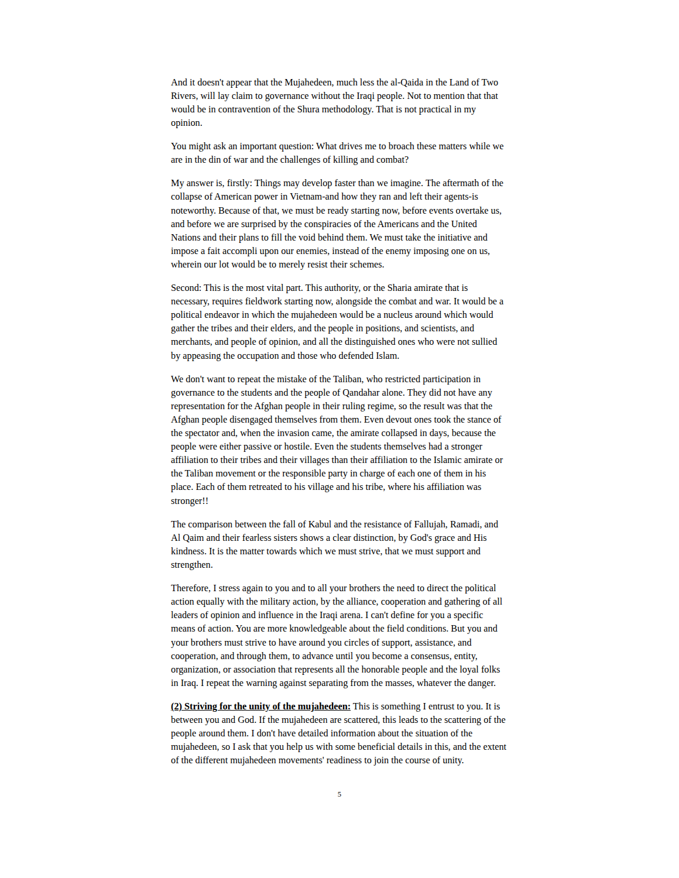And it doesn't appear that the Mujahedeen, much less the al-Qaida in the Land of Two Rivers, will lay claim to governance without the Iraqi people. Not to mention that that would be in contravention of the Shura methodology. That is not practical in my opinion.
You might ask an important question: What drives me to broach these matters while we are in the din of war and the challenges of killing and combat?
My answer is, firstly: Things may develop faster than we imagine. The aftermath of the collapse of American power in Vietnam-and how they ran and left their agents-is noteworthy. Because of that, we must be ready starting now, before events overtake us, and before we are surprised by the conspiracies of the Americans and the United Nations and their plans to fill the void behind them. We must take the initiative and impose a fait accompli upon our enemies, instead of the enemy imposing one on us, wherein our lot would be to merely resist their schemes.
Second: This is the most vital part. This authority, or the Sharia amirate that is necessary, requires fieldwork starting now, alongside the combat and war. It would be a political endeavor in which the mujahedeen would be a nucleus around which would gather the tribes and their elders, and the people in positions, and scientists, and merchants, and people of opinion, and all the distinguished ones who were not sullied by appeasing the occupation and those who defended Islam.
We don't want to repeat the mistake of the Taliban, who restricted participation in governance to the students and the people of Qandahar alone. They did not have any representation for the Afghan people in their ruling regime, so the result was that the Afghan people disengaged themselves from them. Even devout ones took the stance of the spectator and, when the invasion came, the amirate collapsed in days, because the people were either passive or hostile. Even the students themselves had a stronger affiliation to their tribes and their villages than their affiliation to the Islamic amirate or the Taliban movement or the responsible party in charge of each one of them in his place. Each of them retreated to his village and his tribe, where his affiliation was stronger!!
The comparison between the fall of Kabul and the resistance of Fallujah, Ramadi, and Al Qaim and their fearless sisters shows a clear distinction, by God's grace and His kindness. It is the matter towards which we must strive, that we must support and strengthen.
Therefore, I stress again to you and to all your brothers the need to direct the political action equally with the military action, by the alliance, cooperation and gathering of all leaders of opinion and influence in the Iraqi arena. I can't define for you a specific means of action. You are more knowledgeable about the field conditions. But you and your brothers must strive to have around you circles of support, assistance, and cooperation, and through them, to advance until you become a consensus, entity, organization, or association that represents all the honorable people and the loyal folks in Iraq. I repeat the warning against separating from the masses, whatever the danger.
(2) Striving for the unity of the mujahedeen: This is something I entrust to you. It is between you and God. If the mujahedeen are scattered, this leads to the scattering of the people around them. I don't have detailed information about the situation of the mujahedeen, so I ask that you help us with some beneficial details in this, and the extent of the different mujahedeen movements' readiness to join the course of unity.
5